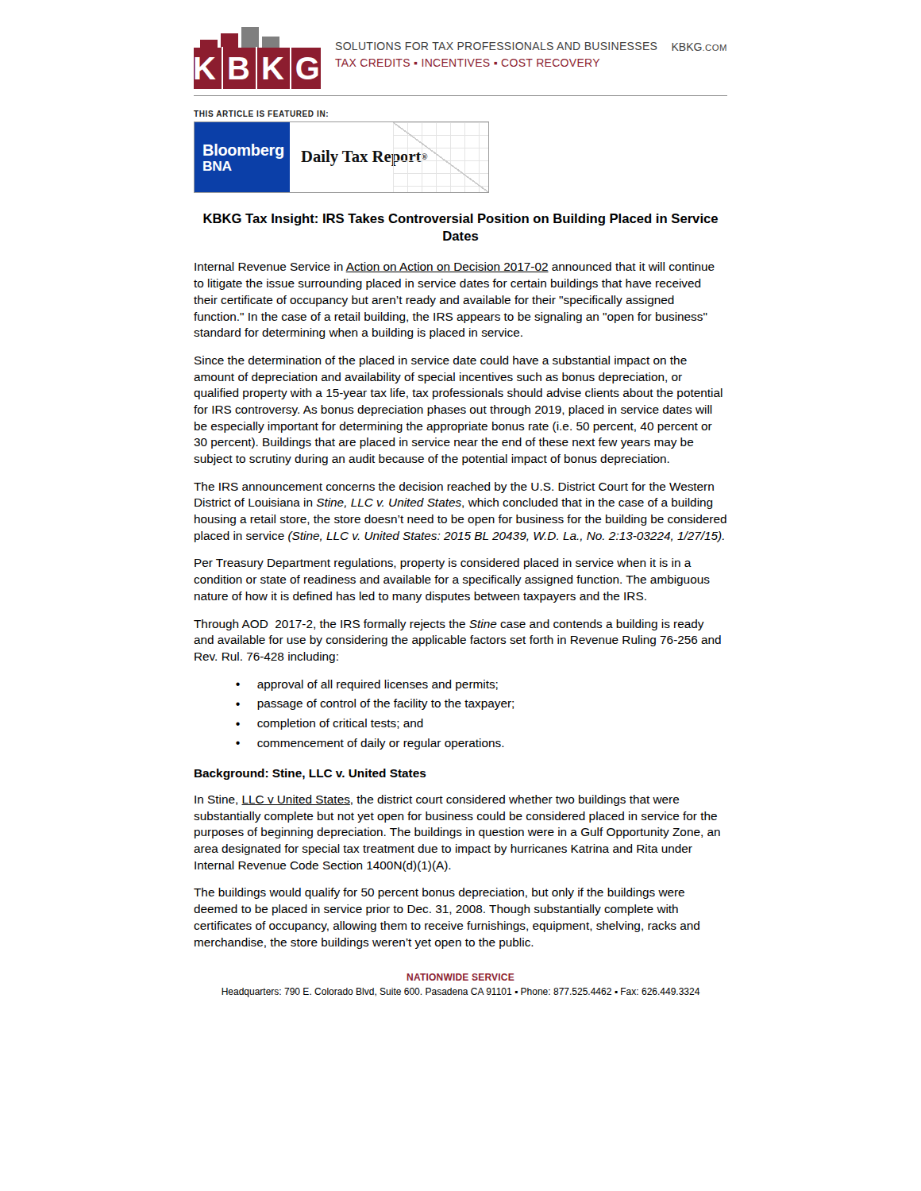KBKG
Solutions for Tax Professionals and Businesses
Tax Credits ▪ Incentives ▪ Cost Recovery
KBKG.COM
THIS ARTICLE IS FEATURED IN:
Bloomberg
BNA
Daily Tax Report®
KBKG Tax Insight: IRS Takes Controversial Position on Building Placed in Service Dates
Internal Revenue Service in Action on Action on Decision 2017-02 announced that it will continue to litigate the issue surrounding placed in service dates for certain buildings that have received their certificate of occupancy but aren’t ready and available for their "specifically assigned function." In the case of a retail building, the IRS appears to be signaling an "open for business" standard for determining when a building is placed in service.
Since the determination of the placed in service date could have a substantial impact on the amount of depreciation and availability of special incentives such as bonus depreciation, or qualified property with a 15-year tax life, tax professionals should advise clients about the potential for IRS controversy. As bonus depreciation phases out through 2019, placed in service dates will be especially important for determining the appropriate bonus rate (i.e. 50 percent, 40 percent or 30 percent). Buildings that are placed in service near the end of these next few years may be subject to scrutiny during an audit because of the potential impact of bonus depreciation.
The IRS announcement concerns the decision reached by the U.S. District Court for the Western District of Louisiana in Stine, LLC v. United States, which concluded that in the case of a building housing a retail store, the store doesn’t need to be open for business for the building be considered placed in service (Stine, LLC v. United States: 2015 BL 20439, W.D. La., No. 2:13-03224, 1/27/15).
Per Treasury Department regulations, property is considered placed in service when it is in a condition or state of readiness and available for a specifically assigned function. The ambiguous nature of how it is defined has led to many disputes between taxpayers and the IRS.
Through AOD 2017-2, the IRS formally rejects the Stine case and contends a building is ready and available for use by considering the applicable factors set forth in Revenue Ruling 76-256 and Rev. Rul. 76-428 including:
approval of all required licenses and permits;
passage of control of the facility to the taxpayer;
completion of critical tests; and
commencement of daily or regular operations.
Background: Stine, LLC v. United States
In Stine, LLC v United States, the district court considered whether two buildings that were substantially complete but not yet open for business could be considered placed in service for the purposes of beginning depreciation. The buildings in question were in a Gulf Opportunity Zone, an area designated for special tax treatment due to impact by hurricanes Katrina and Rita under Internal Revenue Code Section 1400N(d)(1)(A).
The buildings would qualify for 50 percent bonus depreciation, but only if the buildings were deemed to be placed in service prior to Dec. 31, 2008. Though substantially complete with certificates of occupancy, allowing them to receive furnishings, equipment, shelving, racks and merchandise, the store buildings weren’t yet open to the public.
NATIONWIDE SERVICE
Headquarters: 790 E. Colorado Blvd, Suite 600. Pasadena CA 91101 ▪ Phone: 877.525.4462 ▪ Fax: 626.449.3324